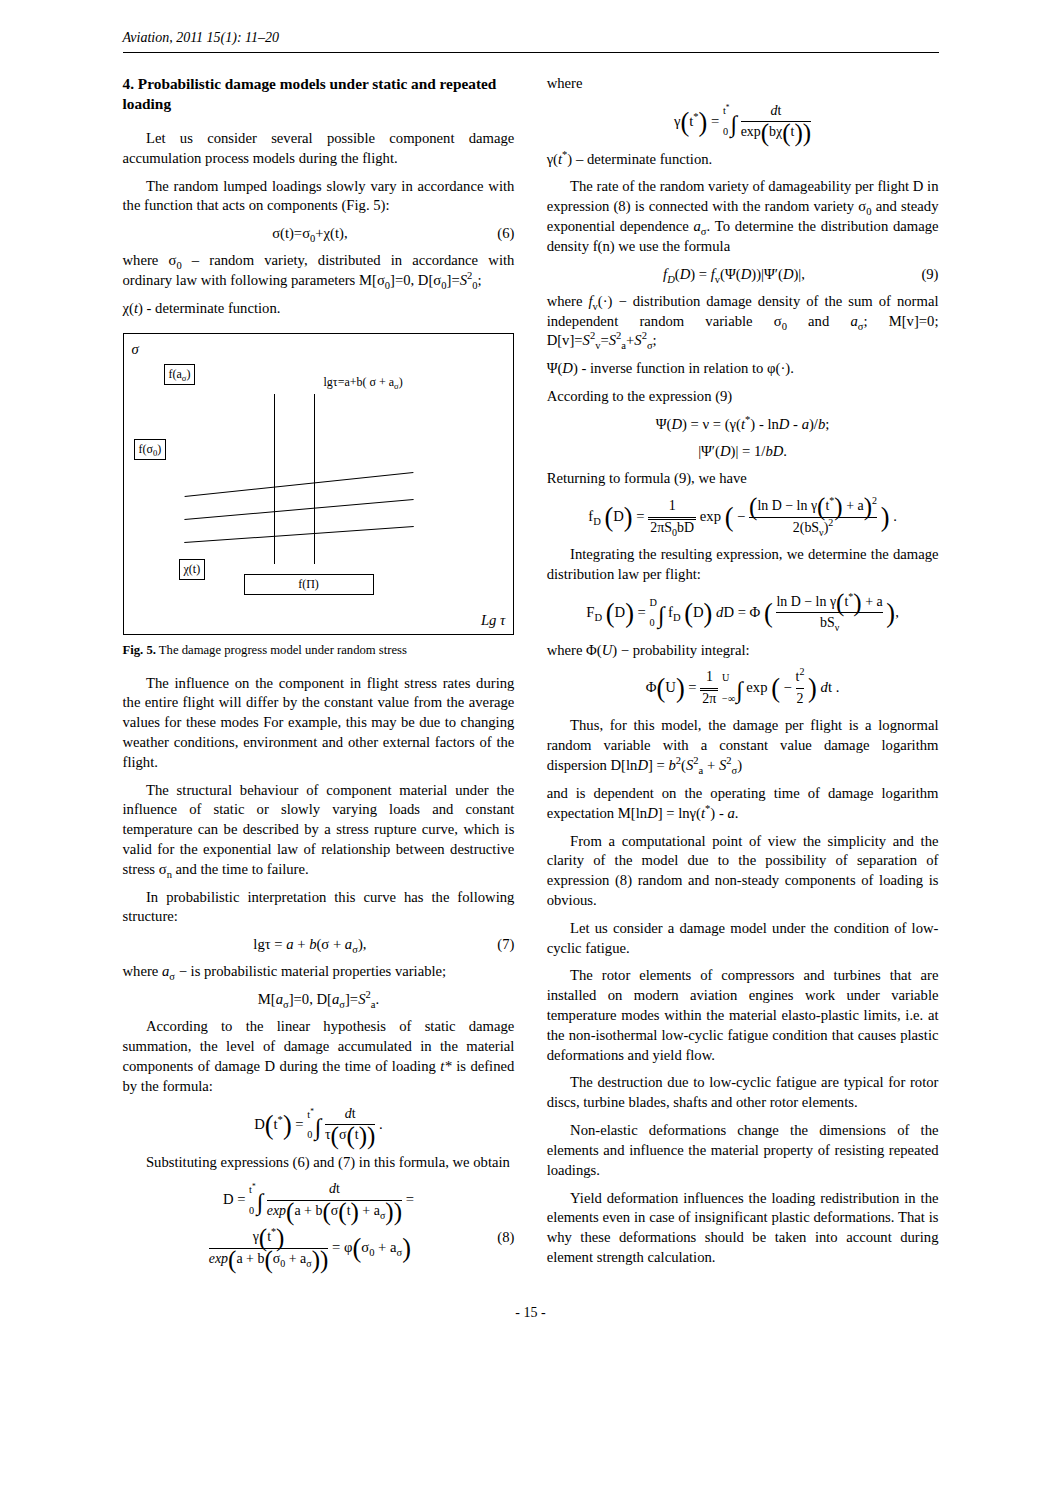Aviation, 2011 15(1): 11–20
4. Probabilistic damage models under static and repeated loading
Let us consider several possible component damage accumulation process models during the flight.
The random lumped loadings slowly vary in accordance with the function that acts on components (Fig. 5):
σ(t)=σ0+χ(t), (6)
where σ0 – random variety, distributed in accordance with ordinary law with following parameters M[σ0]=0, D[σ0]=S20;
χ(t) - determinate function.
σ Lg τ f(aσ) f(σ0) lgτ=a+b( σ + aσ) χ(t) f(Π)
Fig. 5. The damage progress model under random stress
The influence on the component in flight stress rates during the entire flight will differ by the constant value from the average values for these modes For example, this may be due to changing weather conditions, environment and other external factors of the flight.
The structural behaviour of component material under the influence of static or slowly varying loads and constant temperature can be described by a stress rupture curve, which is valid for the exponential law of relationship between destructive stress σn and the time to failure.
In probabilistic interpretation this curve has the following structure:
lgτ = a + b(σ + aσ), (7)
where aσ − is probabilistic material properties variable;
M[aσ]=0, D[aσ]=S2a.
According to the linear hypothesis of static damage summation, the level of damage accumulated in the material components of damage D during the time of loading t* is defined by the formula:
D(t*) = t*
0∫ dt τ(σ(t)) .
Substituting expressions (6) and (7) in this formula, we obtain
D = t*
0∫ dt exp(a + b(σ(t) + aσ)) =
γ(t*) exp(a + b(σ0 + aσ)) = φ(σ0 + aσ) (8)
where
γ(t*) = t*
0∫ dt exp(bχ(t))
γ(t*) – determinate function.
The rate of the random variety of damageability per flight D in expression (8) is connected with the random variety σ0 and steady exponential dependence aσ. To determine the distribution damage density f(n) we use the formula
fD(D) = fv(Ψ(D))|Ψ′(D)|, (9)
where fv(·) − distribution damage density of the sum of normal independent random variable σ0 and aσ; M[v]=0; D[v]=S2v=S2a+S2σ;
Ψ(D) - inverse function in relation to φ(·).
According to the expression (9)
Ψ(D) = ν = (γ(t*) - lnD - a)/b;
|Ψ′(D)| = 1/bD.
Returning to formula (9), we have
fD (D) = 12πS0bD exp ( − (ln D − ln γ(t*) + a)22(bSν)2 ) .
Integrating the resulting expression, we determine the damage distribution law per flight:
FD (D) = D
0∫ fD (D) d D = Φ ( ln D − ln γ(t*) + a bSν ),
where Φ(U) − probability integral:
Φ(U) = 12π U
−∞∫ exp ( − t22 ) dt .
Thus, for this model, the damage per flight is a lognormal random variable with a constant value damage logarithm dispersion D[lnD] = b2(S2a + S2σ)
and is dependent on the operating time of damage logarithm expectation M[lnD] = lnγ(t*) - a.
From a computational point of view the simplicity and the clarity of the model due to the possibility of separation of expression (8) random and non-steady components of loading is obvious.
Let us consider a damage model under the condition of low-cyclic fatigue.
The rotor elements of compressors and turbines that are installed on modern aviation engines work under variable temperature modes within the material elasto-plastic limits, i.e. at the non-isothermal low-cyclic fatigue condition that causes plastic deformations and yield flow.
The destruction due to low-cyclic fatigue are typical for rotor discs, turbine blades, shafts and other rotor elements.
Non-elastic deformations change the dimensions of the elements and influence the material property of resisting repeated loadings.
Yield deformation influences the loading redistribution in the elements even in case of insignificant plastic deformations. That is why these deformations should be taken into account during element strength calculation.
- 15 -